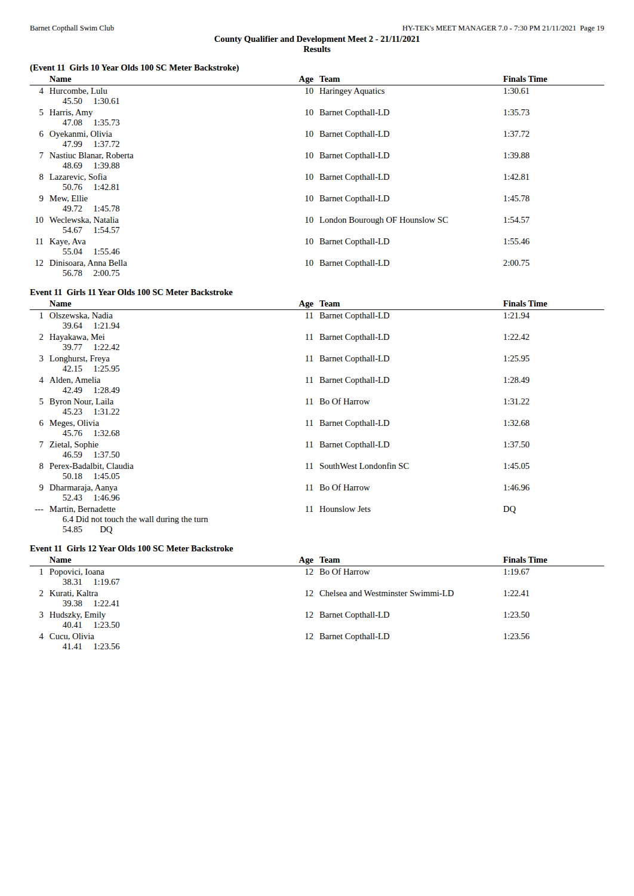Barnet Copthall Swim Club
HY-TEK's MEET MANAGER 7.0 - 7:30 PM 21/11/2021 Page 19
County Qualifier and Development Meet 2 - 21/11/2021
Results
(Event 11 Girls 10 Year Olds 100 SC Meter Backstroke)
| | Name | Age | Team | Finals Time |
| --- | --- | --- | --- | --- |
| 4 | Hurcombe, Lulu 45.50 1:30.61 | 10 | Haringey Aquatics | 1:30.61 |
| 5 | Harris, Amy 47.08 1:35.73 | 10 | Barnet Copthall-LD | 1:35.73 |
| 6 | Oyekanmi, Olivia 47.99 1:37.72 | 10 | Barnet Copthall-LD | 1:37.72 |
| 7 | Nastiuc Blanar, Roberta 48.69 1:39.88 | 10 | Barnet Copthall-LD | 1:39.88 |
| 8 | Lazarevic, Sofia 50.76 1:42.81 | 10 | Barnet Copthall-LD | 1:42.81 |
| 9 | Mew, Ellie 49.72 1:45.78 | 10 | Barnet Copthall-LD | 1:45.78 |
| 10 | Weclewska, Natalia 54.67 1:54.57 | 10 | London Bourough OF Hounslow SC | 1:54.57 |
| 11 | Kaye, Ava 55.04 1:55.46 | 10 | Barnet Copthall-LD | 1:55.46 |
| 12 | Dinisoara, Anna Bella 56.78 2:00.75 | 10 | Barnet Copthall-LD | 2:00.75 |
Event 11 Girls 11 Year Olds 100 SC Meter Backstroke
| | Name | Age | Team | Finals Time |
| --- | --- | --- | --- | --- |
| 1 | Olszewska, Nadia 39.64 1:21.94 | 11 | Barnet Copthall-LD | 1:21.94 |
| 2 | Hayakawa, Mei 39.77 1:22.42 | 11 | Barnet Copthall-LD | 1:22.42 |
| 3 | Longhurst, Freya 42.15 1:25.95 | 11 | Barnet Copthall-LD | 1:25.95 |
| 4 | Alden, Amelia 42.49 1:28.49 | 11 | Barnet Copthall-LD | 1:28.49 |
| 5 | Byron Nour, Laila 45.23 1:31.22 | 11 | Bo Of Harrow | 1:31.22 |
| 6 | Meges, Olivia 45.76 1:32.68 | 11 | Barnet Copthall-LD | 1:32.68 |
| 7 | Zietal, Sophie 46.59 1:37.50 | 11 | Barnet Copthall-LD | 1:37.50 |
| 8 | Perex-Badalbit, Claudia 50.18 1:45.05 | 11 | SouthWest Londonfin SC | 1:45.05 |
| 9 | Dharmaraja, Aanya 52.43 1:46.96 | 11 | Bo Of Harrow | 1:46.96 |
| --- | Martin, Bernadette 6.4 Did not touch the wall during the turn 54.85 DQ | 11 | Hounslow Jets | DQ |
Event 11 Girls 12 Year Olds 100 SC Meter Backstroke
| | Name | Age | Team | Finals Time |
| --- | --- | --- | --- | --- |
| 1 | Popovici, Ioana 38.31 1:19.67 | 12 | Bo Of Harrow | 1:19.67 |
| 2 | Kurati, Kaltra 39.38 1:22.41 | 12 | Chelsea and Westminster Swimmi-LD | 1:22.41 |
| 3 | Hudszky, Emily 40.41 1:23.50 | 12 | Barnet Copthall-LD | 1:23.50 |
| 4 | Cucu, Olivia 41.41 1:23.56 | 12 | Barnet Copthall-LD | 1:23.56 |